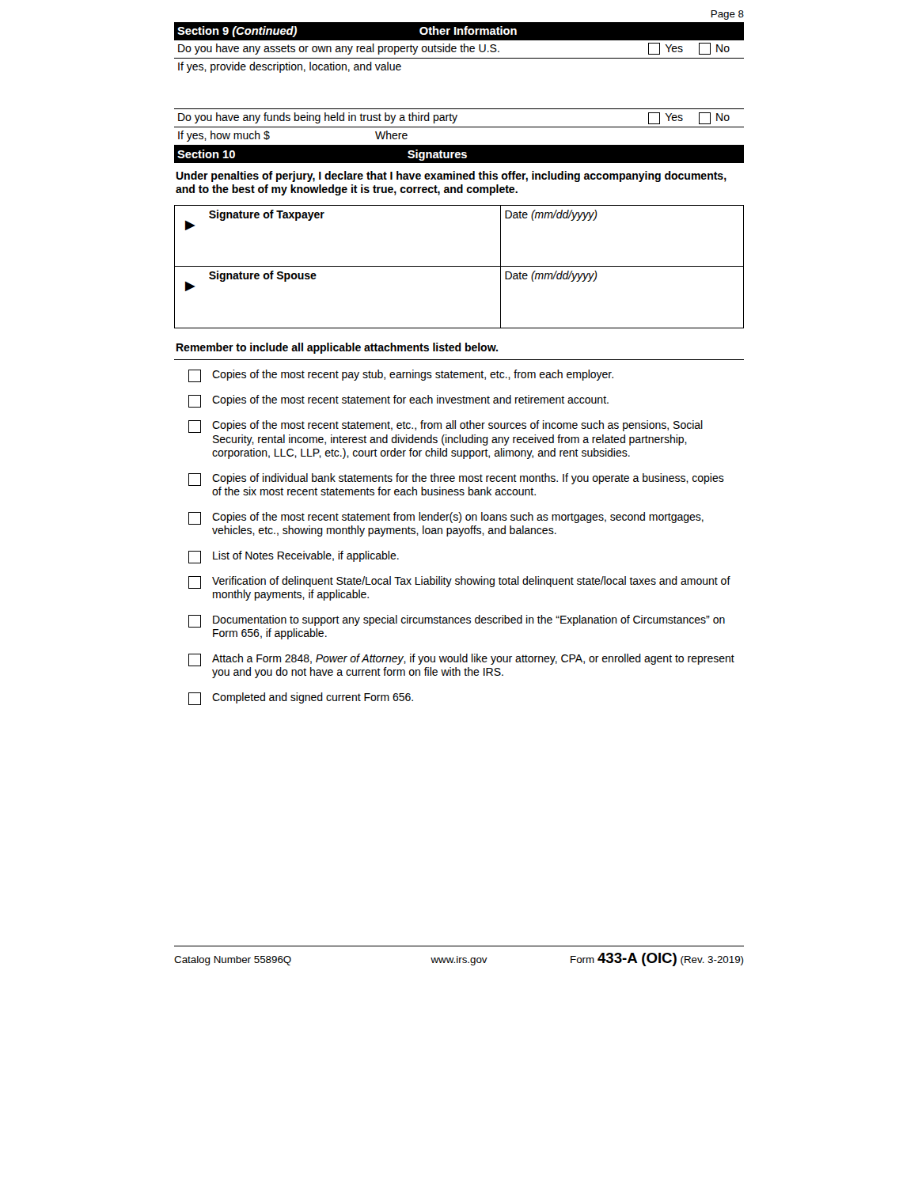Page 8
Section 9 (Continued) Other Information
Do you have any assets or own any real property outside the U.S.
Yes No
If yes, provide description, location, and value
Do you have any funds being held in trust by a third party
Yes No
If yes, how much $
Where
Section 10 Signatures
Under penalties of perjury, I declare that I have examined this offer, including accompanying documents, and to the best of my knowledge it is true, correct, and complete.
| ► | Signature of Taxpayer | Date (mm/dd/yyyy) |
| ► | Signature of Spouse | Date (mm/dd/yyyy) |
Remember to include all applicable attachments listed below.
Copies of the most recent pay stub, earnings statement, etc., from each employer.
Copies of the most recent statement for each investment and retirement account.
Copies of the most recent statement, etc., from all other sources of income such as pensions, Social Security, rental income, interest and dividends (including any received from a related partnership, corporation, LLC, LLP, etc.), court order for child support, alimony, and rent subsidies.
Copies of individual bank statements for the three most recent months. If you operate a business, copies of the six most recent statements for each business bank account.
Copies of the most recent statement from lender(s) on loans such as mortgages, second mortgages, vehicles, etc., showing monthly payments, loan payoffs, and balances.
List of Notes Receivable, if applicable.
Verification of delinquent State/Local Tax Liability showing total delinquent state/local taxes and amount of monthly payments, if applicable.
Documentation to support any special circumstances described in the “Explanation of Circumstances” on Form 656, if applicable.
Attach a Form 2848, Power of Attorney, if you would like your attorney, CPA, or enrolled agent to represent you and you do not have a current form on file with the IRS.
Completed and signed current Form 656.
Catalog Number 55896Q
www.irs.gov
Form 433-A (OIC) (Rev. 3-2019)